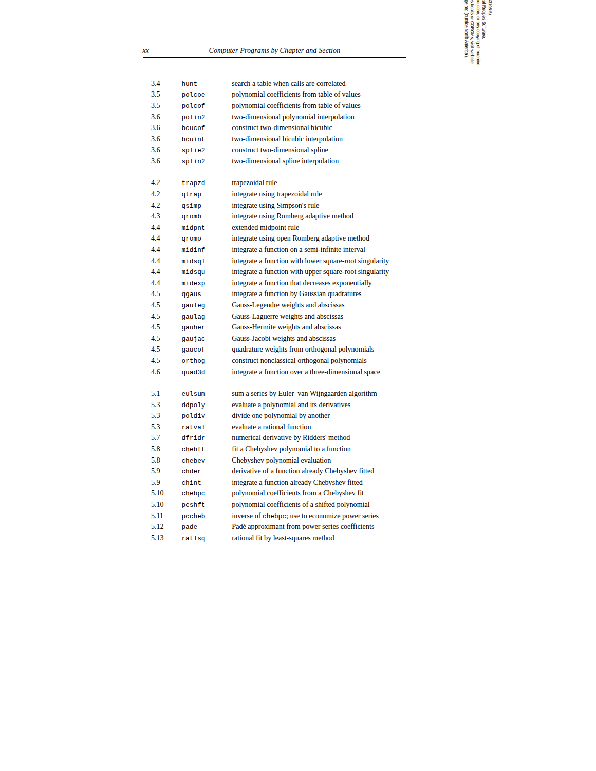xx
Computer Programs by Chapter and Section
Sample page from NUMERICAL RECIPES IN C: THE ART OF SCIENTIFIC COMPUTING (ISBN 0-521-43108-5) Copyright (C) 1988-1992 by Cambridge University Press. Programs Copyright (C) 1988-1992 by Numerical Recipes Software. Permission is granted for internet users to make one paper copy for their own personal use. Further reproduction, or any copying of machine- readable files (including this one) to any server computer, is strictly prohibited. To order Numerical Recipes books or CDROMs, visit website http://www.nr.com or call 1-800-872-7423 (North America only), or send email to directcustserv@cambridge.org (outside North America).
| 3.4 | hunt | search a table when calls are correlated |
| 3.5 | polcoe | polynomial coefficients from table of values |
| 3.5 | polcof | polynomial coefficients from table of values |
| 3.6 | polin2 | two-dimensional polynomial interpolation |
| 3.6 | bcucof | construct two-dimensional bicubic |
| 3.6 | bcuint | two-dimensional bicubic interpolation |
| 3.6 | splie2 | construct two-dimensional spline |
| 3.6 | splin2 | two-dimensional spline interpolation |
| 4.2 | trapzd | trapezoidal rule |
| 4.2 | qtrap | integrate using trapezoidal rule |
| 4.2 | qsimp | integrate using Simpson's rule |
| 4.3 | qromb | integrate using Romberg adaptive method |
| 4.4 | midpnt | extended midpoint rule |
| 4.4 | qromo | integrate using open Romberg adaptive method |
| 4.4 | midinf | integrate a function on a semi-infinite interval |
| 4.4 | midsql | integrate a function with lower square-root singularity |
| 4.4 | midsqu | integrate a function with upper square-root singularity |
| 4.4 | midexp | integrate a function that decreases exponentially |
| 4.5 | qgaus | integrate a function by Gaussian quadratures |
| 4.5 | gauleg | Gauss-Legendre weights and abscissas |
| 4.5 | gaulag | Gauss-Laguerre weights and abscissas |
| 4.5 | gauher | Gauss-Hermite weights and abscissas |
| 4.5 | gaujac | Gauss-Jacobi weights and abscissas |
| 4.5 | gaucof | quadrature weights from orthogonal polynomials |
| 4.5 | orthog | construct nonclassical orthogonal polynomials |
| 4.6 | quad3d | integrate a function over a three-dimensional space |
| 5.1 | eulsum | sum a series by Euler–van Wijngaarden algorithm |
| 5.3 | ddpoly | evaluate a polynomial and its derivatives |
| 5.3 | poldiv | divide one polynomial by another |
| 5.3 | ratval | evaluate a rational function |
| 5.7 | dfridr | numerical derivative by Ridders' method |
| 5.8 | chebft | fit a Chebyshev polynomial to a function |
| 5.8 | chebev | Chebyshev polynomial evaluation |
| 5.9 | chder | derivative of a function already Chebyshev fitted |
| 5.9 | chint | integrate a function already Chebyshev fitted |
| 5.10 | chebpc | polynomial coefficients from a Chebyshev fit |
| 5.10 | pcshft | polynomial coefficients of a shifted polynomial |
| 5.11 | pccheb | inverse of chebpc ; use to economize power series |
| 5.12 | pade | Padé approximant from power series coefficients |
| 5.13 | ratlsq | rational fit by least-squares method |
| 6.1 | gammln | logarithm of gamma function |
| 6.1 | factrl | factorial function |
| 6.1 | bico | binomial coefficients function |
| 6.1 | factln | logarithm of factorial function |